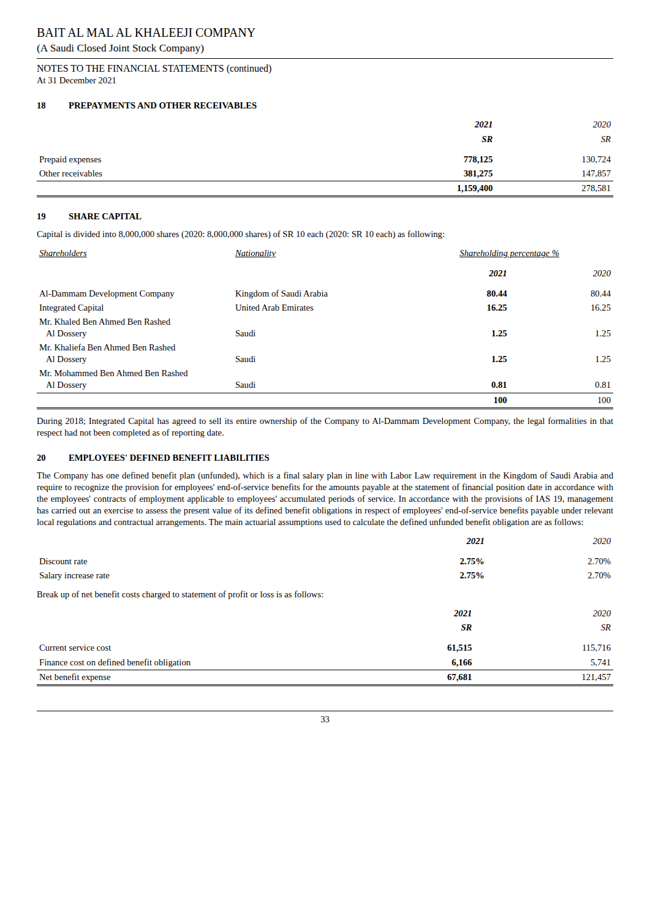BAIT AL MAL AL KHALEEJI COMPANY
(A Saudi Closed Joint Stock Company)
NOTES TO THE FINANCIAL STATEMENTS (continued)
At 31 December 2021
18 PREPAYMENTS AND OTHER RECEIVABLES
| | 2021 | 2020 |
| | SR | SR |
| Prepaid expenses | 778,125 | 130,724 |
| Other receivables | 381,275 | 147,857 |
| | 1,159,400 | 278,581 |
19 SHARE CAPITAL
Capital is divided into 8,000,000 shares (2020: 8,000,000 shares) of SR 10 each (2020: SR 10 each) as following:
| Shareholders | Nationality | Shareholding percentage % |
| | | 2021 | 2020 |
| Al-Dammam Development Company | Kingdom of Saudi Arabia | 80.44 | 80.44 |
| Integrated Capital | United Arab Emirates | 16.25 | 16.25 |
| Mr. Khaled Ben Ahmed Ben Rashed Al Dossery | Saudi | 1.25 | 1.25 |
| Mr. Khaliefa Ben Ahmed Ben Rashed Al Dossery | Saudi | 1.25 | 1.25 |
| Mr. Mohammed Ben Ahmed Ben Rashed Al Dossery | Saudi | 0.81 | 0.81 |
| | | 100 | 100 |
During 2018; Integrated Capital has agreed to sell its entire ownership of the Company to Al-Dammam Development Company, the legal formalities in that respect had not been completed as of reporting date.
20 EMPLOYEES' DEFINED BENEFIT LIABILITIES
The Company has one defined benefit plan (unfunded), which is a final salary plan in line with Labor Law requirement in the Kingdom of Saudi Arabia and require to recognize the provision for employees' end-of-service benefits for the amounts payable at the statement of financial position date in accordance with the employees' contracts of employment applicable to employees' accumulated periods of service. In accordance with the provisions of IAS 19, management has carried out an exercise to assess the present value of its defined benefit obligations in respect of employees' end-of-service benefits payable under relevant local regulations and contractual arrangements. The main actuarial assumptions used to calculate the defined unfunded benefit obligation are as follows:
| | 2021 | 2020 |
| Discount rate | 2.75% | 2.70% |
| Salary increase rate | 2.75% | 2.70% |
Break up of net benefit costs charged to statement of profit or loss is as follows:
| | 2021 | 2020 |
| | SR | SR |
| Current service cost | 61,515 | 115,716 |
| Finance cost on defined benefit obligation | 6,166 | 5,741 |
| Net benefit expense | 67,681 | 121,457 |
33